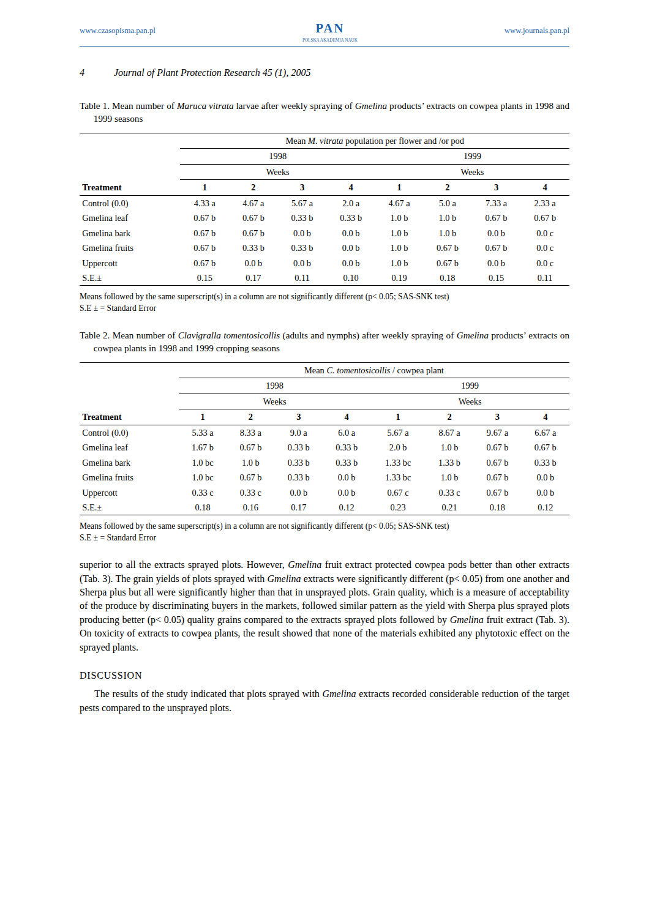www.czasopisma.pan.pl PANPOLSKA AKADEMIA NAUK www.journals.pan.pl
4 Journal of Plant Protection Research 45 (1), 2005
Table 1. Mean number of Maruca vitrata larvae after weekly spraying of Gmelina products’ extracts on cowpea plants in 1998 and 1999 seasons
| | Mean M. vitrata population per flower and /or pod |
| | 1998 | 1999 |
| | Weeks | Weeks |
| Treatment | 1 | 2 | 3 | 4 | 1 | 2 | 3 | 4 |
| Control (0.0) | 4.33 a | 4.67 a | 5.67 a | 2.0 a | 4.67 a | 5.0 a | 7.33 a | 2.33 a |
| Gmelina leaf | 0.67 b | 0.67 b | 0.33 b | 0.33 b | 1.0 b | 1.0 b | 0.67 b | 0.67 b |
| Gmelina bark | 0.67 b | 0.67 b | 0.0 b | 0.0 b | 1.0 b | 1.0 b | 0.0 b | 0.0 c |
| Gmelina fruits | 0.67 b | 0.33 b | 0.33 b | 0.0 b | 1.0 b | 0.67 b | 0.67 b | 0.0 c |
| Uppercott | 0.67 b | 0.0 b | 0.0 b | 0.0 b | 1.0 b | 0.67 b | 0.0 b | 0.0 c |
| S.E.± | 0.15 | 0.17 | 0.11 | 0.10 | 0.19 | 0.18 | 0.15 | 0.11 |
Means followed by the same superscript(s) in a column are not significantly different (p< 0.05; SAS-SNK test)
S.E ± = Standard Error
Table 2. Mean number of Clavigralla tomentosicollis (adults and nymphs) after weekly spraying of Gmelina products’ extracts on cowpea plants in 1998 and 1999 cropping seasons
| | Mean C. tomentosicollis / cowpea plant |
| | 1998 | 1999 |
| | Weeks | Weeks |
| Treatment | 1 | 2 | 3 | 4 | 1 | 2 | 3 | 4 |
| Control (0.0) | 5.33 a | 8.33 a | 9.0 a | 6.0 a | 5.67 a | 8.67 a | 9.67 a | 6.67 a |
| Gmelina leaf | 1.67 b | 0.67 b | 0.33 b | 0.33 b | 2.0 b | 1.0 b | 0.67 b | 0.67 b |
| Gmelina bark | 1.0 bc | 1.0 b | 0.33 b | 0.33 b | 1.33 bc | 1.33 b | 0.67 b | 0.33 b |
| Gmelina fruits | 1.0 bc | 0.67 b | 0.33 b | 0.0 b | 1.33 bc | 1.0 b | 0.67 b | 0.0 b |
| Uppercott | 0.33 c | 0.33 c | 0.0 b | 0.0 b | 0.67 c | 0.33 c | 0.67 b | 0.0 b |
| S.E.± | 0.18 | 0.16 | 0.17 | 0.12 | 0.23 | 0.21 | 0.18 | 0.12 |
Means followed by the same superscript(s) in a column are not significantly different (p< 0.05; SAS-SNK test)
S.E ± = Standard Error
superior to all the extracts sprayed plots. However, Gmelina fruit extract protected cowpea pods better than other extracts (Tab. 3). The grain yields of plots sprayed with Gmelina extracts were significantly different (p< 0.05) from one another and Sherpa plus but all were significantly higher than that in unsprayed plots. Grain quality, which is a measure of acceptability of the produce by discriminating buyers in the markets, followed similar pattern as the yield with Sherpa plus sprayed plots producing better (p< 0.05) quality grains compared to the extracts sprayed plots followed by Gmelina fruit extract (Tab. 3). On toxicity of extracts to cowpea plants, the result showed that none of the materials exhibited any phytotoxic effect on the sprayed plants.
DISCUSSION
The results of the study indicated that plots sprayed with Gmelina extracts recorded considerable reduction of the target pests compared to the unsprayed plots.